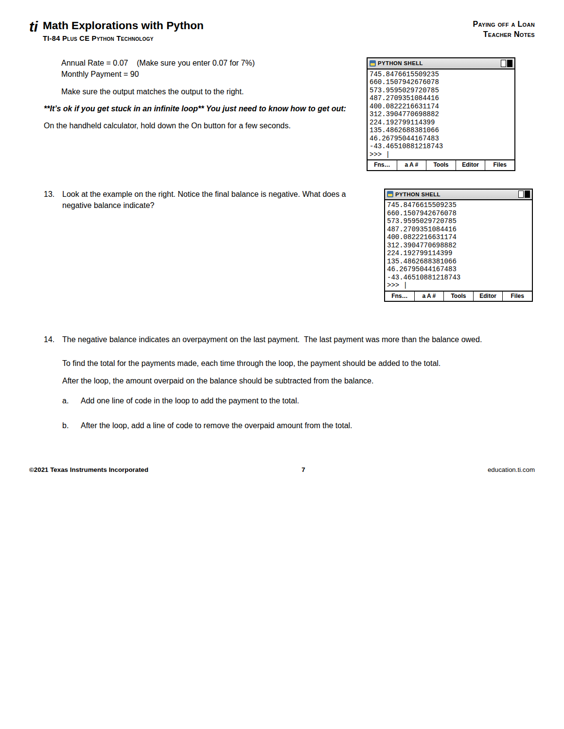ti
Math Explorations with Python
TI-84 Plus CE Python Technology
Paying off a Loan
Teacher Notes
Annual Rate = 0.07 (Make sure you enter 0.07 for 7%)
Monthly Payment = 90
Make sure the output matches the output to the right.
**It’s ok if you get stuck in an infinite loop** You just need to know how to get out:
On the handheld calculator, hold down the On button for a few seconds.
PYTHON SHELL
745.8476615509235 660.1507942676078 573.9595029720785 487.2709351084416 400.0822216631174 312.3904770698882 224.192799114399 135.4862688381066 46.26795044167483 -43.46510881218743 >>> |
Fns…
a A #
Tools
Editor
Files
13.
Look at the example on the right. Notice the final balance is negative. What does a negative balance indicate?
PYTHON SHELL
745.8476615509235 660.1507942676078 573.9595029720785 487.2709351084416 400.0822216631174 312.3904770698882 224.192799114399 135.4862688381066 46.26795044167483 -43.46510881218743 >>> |
Fns…
a A #
Tools
Editor
Files
14.
The negative balance indicates an overpayment on the last payment. The last payment was more than the balance owed.
To find the total for the payments made, each time through the loop, the payment should be added to the total.
After the loop, the amount overpaid on the balance should be subtracted from the balance.
a. Add one line of code in the loop to add the payment to the total.
b. After the loop, add a line of code to remove the overpaid amount from the total.
©2021 Texas Instruments Incorporated
7
education.ti.com